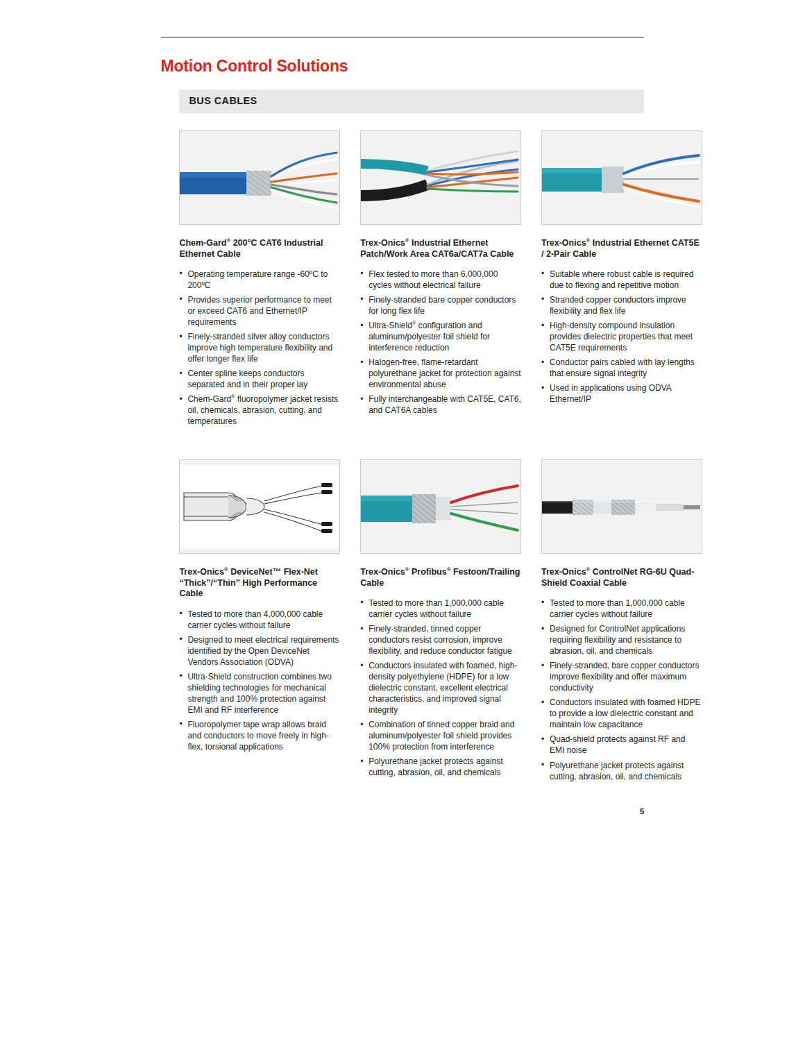Motion Control Solutions
BUS CABLES
Chem-Gard® 200°C CAT6 Industrial Ethernet Cable
Operating temperature range -60ºC to 200ºC
Provides superior performance to meet or exceed CAT6 and Ethernet/IP requirements
Finely-stranded silver alloy conductors improve high temperature flexibility and offer longer flex life
Center spline keeps conductors separated and in their proper lay
Chem-Gard® fluoropolymer jacket resists oil, chemicals, abrasion, cutting, and temperatures
Trex-Onics® Industrial Ethernet Patch/Work Area CAT6a/CAT7a Cable
Flex tested to more than 6,000,000 cycles without electrical failure
Finely-stranded bare copper conductors for long flex life
Ultra-Shield® configuration and aluminum/polyester foil shield for interference reduction
Halogen-free, flame-retardant polyurethane jacket for protection against environmental abuse
Fully interchangeable with CAT5E, CAT6, and CAT6A cables
Trex-Onics® Industrial Ethernet CAT5E / 2-Pair Cable
Suitable where robust cable is required due to flexing and repetitive motion
Stranded copper conductors improve flexibility and flex life
High-density compound insulation provides dielectric properties that meet CAT5E requirements
Conductor pairs cabled with lay lengths that ensure signal integrity
Used in applications using ODVA Ethernet/IP
Trex-Onics® DeviceNet™ Flex-Net “Thick”/“Thin” High Performance Cable
Tested to more than 4,000,000 cable carrier cycles without failure
Designed to meet electrical requirements identified by the Open DeviceNet Vendors Association (ODVA)
Ultra-Shield construction combines two shielding technologies for mechanical strength and 100% protection against EMI and RF interference
Fluoropolymer tape wrap allows braid and conductors to move freely in high-flex, torsional applications
Trex-Onics® Profibus® Festoon/Trailing Cable
Tested to more than 1,000,000 cable carrier cycles without failure
Finely-stranded, tinned copper conductors resist corrosion, improve flexibility, and reduce conductor fatigue
Conductors insulated with foamed, high-density polyethylene (HDPE) for a low dielectric constant, excellent electrical characteristics, and improved signal integrity
Combination of tinned copper braid and aluminum/polyester foil shield provides 100% protection from interference
Polyurethane jacket protects against cutting, abrasion, oil, and chemicals
Trex-Onics® ControlNet RG-6U Quad-Shield Coaxial Cable
Tested to more than 1,000,000 cable carrier cycles without failure
Designed for ControlNet applications requiring flexibility and resistance to abrasion, oil, and chemicals
Finely-stranded, bare copper conductors improve flexibility and offer maximum conductivity
Conductors insulated with foamed HDPE to provide a low dielectric constant and maintain low capacitance
Quad-shield protects against RF and EMI noise
Polyurethane jacket protects against cutting, abrasion, oil, and chemicals
5